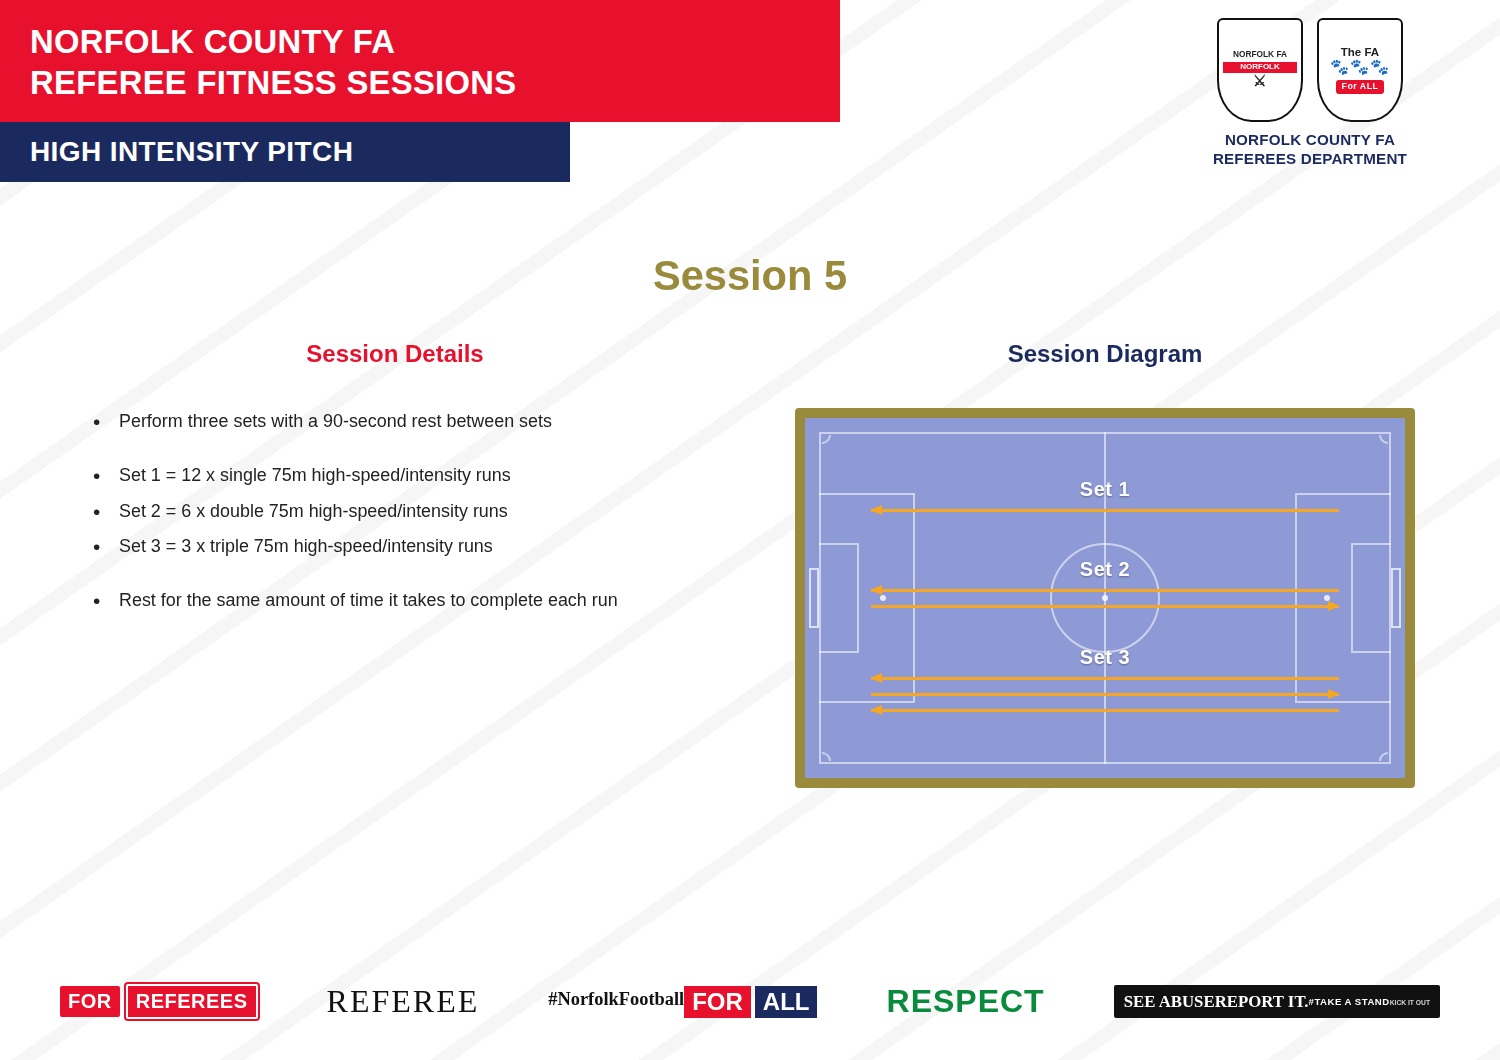Norfolk County FA
Referee Fitness Sessions
High Intensity Pitch
NORFOLK FA NORFOLK ⚔
The FA 🐾🐾🐾 For ALL
NORFOLK COUNTY FA
REFEREES DEPARTMENT
Session 5
Session Details
Perform three sets with a 90-second rest between sets
Set 1 = 12 x single 75m high-speed/intensity runs
Set 2 = 6 x double 75m high-speed/intensity runs
Set 3 = 3 x triple 75m high-speed/intensity runs
Rest for the same amount of time it takes to complete each run
Session Diagram
Set 1
Set 2
Set 3
FOR REFEREES
REFEREE
#NorfolkFootball FOR ALL
RESPECT
SEE ABUSE REPORT IT. #TAKE A STAND KICK IT OUT